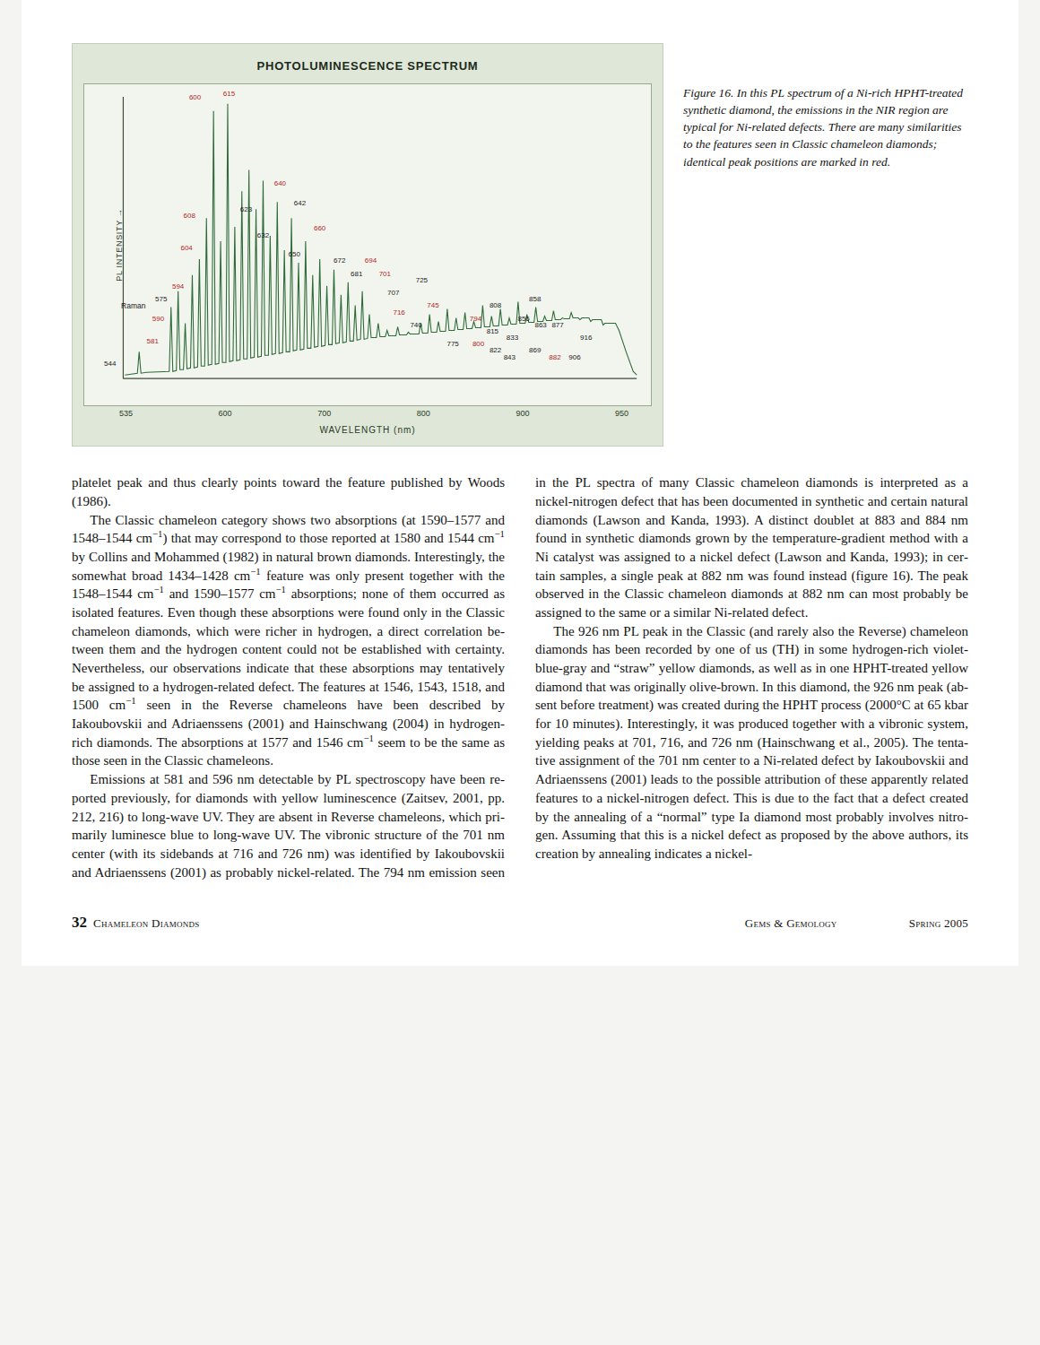PHOTOLUMINESCENCE SPECTRUM
PL INTENSITY →
Raman 544 575 590 581 594 600 615 608 604 623 632 640 642 650 660 672 681 694 701 707 716 725 740 745 775 794 800 808 815 822 833 843 856 858 863 869 877 882 906 916
535600700800900950
WAVELENGTH (nm)
Figure 16. In this PL spectrum of a Ni-rich HPHT-treated synthetic diamond, the emissions in the NIR region are typical for Ni-related defects. There are many similarities to the features seen in Classic chameleon diamonds; identical peak positions are marked in red.
platelet peak and thus clearly points toward the feature published by Woods (1986).
The Classic chameleon category shows two absorptions (at 1590–1577 and 1548–1544 cm−1) that may correspond to those reported at 1580 and 1544 cm−1 by Collins and Mohammed (1982) in natural brown diamonds. Interestingly, the somewhat broad 1434–1428 cm−1 feature was only present together with the 1548–1544 cm−1 and 1590–1577 cm−1 absorptions; none of them occurred as isolated features. Even though these absorptions were found only in the Classic chameleon diamonds, which were richer in hydrogen, a direct correlation between them and the hydrogen content could not be established with certainty. Nevertheless, our observations indicate that these absorptions may tentatively be assigned to a hydrogen-related defect. The features at 1546, 1543, 1518, and 1500 cm−1 seen in the Reverse chameleons have been described by Iakoubovskii and Adriaenssens (2001) and Hainschwang (2004) in hydrogen-rich diamonds. The absorptions at 1577 and 1546 cm−1 seem to be the same as those seen in the Classic chameleons.
Emissions at 581 and 596 nm detectable by PL spectroscopy have been reported previously, for diamonds with yellow luminescence (Zaitsev, 2001, pp. 212, 216) to long-wave UV. They are absent in Reverse chameleons, which primarily luminesce blue to long-wave UV. The vibronic structure of the 701 nm center (with its sidebands at 716 and 726 nm) was identified by Iakoubovskii and Adriaenssens (2001) as probably nickel-related. The 794 nm emission seen in the PL spectra of many Classic chameleon diamonds is interpreted as a nickel-nitrogen defect that has been documented in synthetic and certain natural diamonds (Lawson and Kanda, 1993). A distinct doublet at 883 and 884 nm found in synthetic diamonds grown by the temperature-gradient method with a Ni catalyst was assigned to a nickel defect (Lawson and Kanda, 1993); in certain samples, a single peak at 882 nm was found instead (figure 16). The peak observed in the Classic chameleon diamonds at 882 nm can most probably be assigned to the same or a similar Ni-related defect.
The 926 nm PL peak in the Classic (and rarely also the Reverse) chameleon diamonds has been recorded by one of us (TH) in some hydrogen-rich violet-blue-gray and “straw” yellow diamonds, as well as in one HPHT-treated yellow diamond that was originally olive-brown. In this diamond, the 926 nm peak (absent before treatment) was created during the HPHT process (2000°C at 65 kbar for 10 minutes). Interestingly, it was produced together with a vibronic system, yielding peaks at 701, 716, and 726 nm (Hainschwang et al., 2005). The tentative assignment of the 701 nm center to a Ni-related defect by Iakoubovskii and Adriaenssens (2001) leads to the possible attribution of these apparently related features to a nickel-nitrogen defect. This is due to the fact that a defect created by the annealing of a “normal” type Ia diamond most probably involves nitrogen. Assuming that this is a nickel defect as proposed by the above authors, its creation by annealing indicates a nickel-
32 Chameleon Diamonds Gems & Gemology Spring 2005